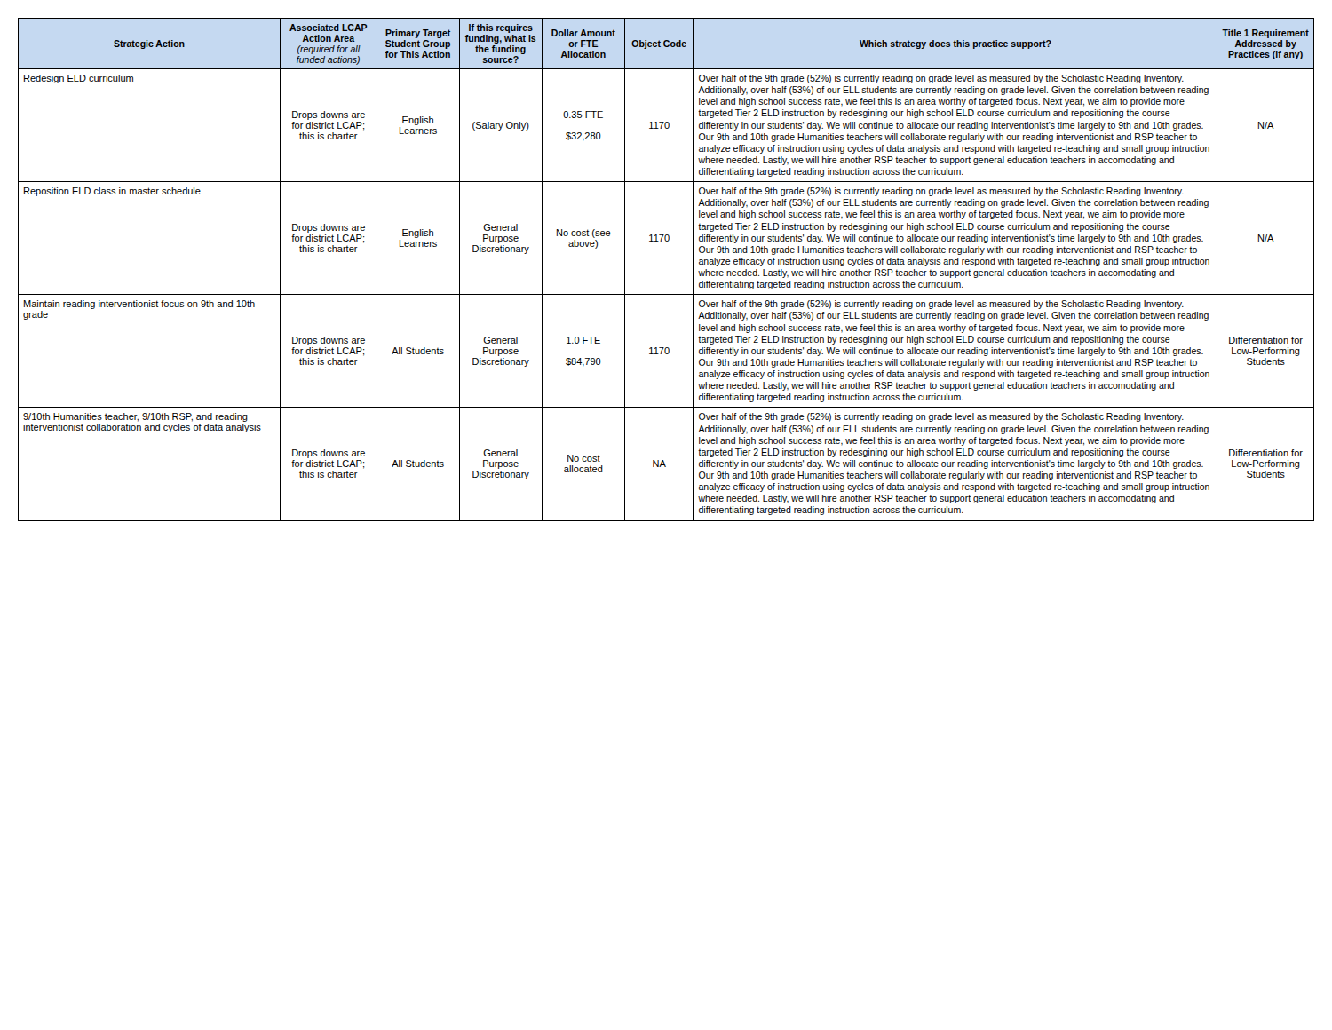| Strategic Action | Associated LCAP Action Area (required for all funded actions) | Primary Target Student Group for This Action | If this requires funding, what is the funding source? | Dollar Amount or FTE Allocation | Object Code | Which strategy does this practice support? | Title 1 Requirement Addressed by Practices (if any) |
| --- | --- | --- | --- | --- | --- | --- | --- |
| Redesign ELD curriculum | Drops downs are for district LCAP; this is charter | English Learners | (Salary Only) | 0.35 FTE $32,280 | 1170 | Over half of the 9th grade (52%) is currently reading on grade level as measured by the Scholastic Reading Inventory. Additionally, over half (53%) of our ELL students are currently reading on grade level. Given the correlation between reading level and high school success rate, we feel this is an area worthy of targeted focus. Next year, we aim to provide more targeted Tier 2 ELD instruction by redesgining our high school ELD course curriculum and repositioning the course differently in our students' day. We will continue to allocate our reading interventionist's time largely to 9th and 10th grades. Our 9th and 10th grade Humanities teachers will collaborate regularly with our reading interventionist and RSP teacher to analyze efficacy of instruction using cycles of data analysis and respond with targeted re-teaching and small group intruction where needed. Lastly, we will hire another RSP teacher to support general education teachers in accomodating and differentiating targeted reading instruction across the curriculum. | N/A |
| Reposition ELD class in master schedule | Drops downs are for district LCAP; this is charter | English Learners | General Purpose Discretionary | No cost (see above) | 1170 | Over half of the 9th grade (52%) is currently reading on grade level as measured by the Scholastic Reading Inventory. Additionally, over half (53%) of our ELL students are currently reading on grade level. Given the correlation between reading level and high school success rate, we feel this is an area worthy of targeted focus. Next year, we aim to provide more targeted Tier 2 ELD instruction by redesgining our high school ELD course curriculum and repositioning the course differently in our students' day. We will continue to allocate our reading interventionist's time largely to 9th and 10th grades. Our 9th and 10th grade Humanities teachers will collaborate regularly with our reading interventionist and RSP teacher to analyze efficacy of instruction using cycles of data analysis and respond with targeted re-teaching and small group intruction where needed. Lastly, we will hire another RSP teacher to support general education teachers in accomodating and differentiating targeted reading instruction across the curriculum. | N/A |
| Maintain reading interventionist focus on 9th and 10th grade | Drops downs are for district LCAP; this is charter | All Students | General Purpose Discretionary | 1.0 FTE $84,790 | 1170 | Over half of the 9th grade (52%) is currently reading on grade level as measured by the Scholastic Reading Inventory. Additionally, over half (53%) of our ELL students are currently reading on grade level. Given the correlation between reading level and high school success rate, we feel this is an area worthy of targeted focus. Next year, we aim to provide more targeted Tier 2 ELD instruction by redesgining our high school ELD course curriculum and repositioning the course differently in our students' day. We will continue to allocate our reading interventionist's time largely to 9th and 10th grades. Our 9th and 10th grade Humanities teachers will collaborate regularly with our reading interventionist and RSP teacher to analyze efficacy of instruction using cycles of data analysis and respond with targeted re-teaching and small group intruction where needed. Lastly, we will hire another RSP teacher to support general education teachers in accomodating and differentiating targeted reading instruction across the curriculum. | Differentiation for Low-Performing Students |
| 9/10th Humanities teacher, 9/10th RSP, and reading interventionist collaboration and cycles of data analysis | Drops downs are for district LCAP; this is charter | All Students | General Purpose Discretionary | No cost allocated | NA | Over half of the 9th grade (52%) is currently reading on grade level as measured by the Scholastic Reading Inventory. Additionally, over half (53%) of our ELL students are currently reading on grade level. Given the correlation between reading level and high school success rate, we feel this is an area worthy of targeted focus. Next year, we aim to provide more targeted Tier 2 ELD instruction by redesgining our high school ELD course curriculum and repositioning the course differently in our students' day. We will continue to allocate our reading interventionist's time largely to 9th and 10th grades. Our 9th and 10th grade Humanities teachers will collaborate regularly with our reading interventionist and RSP teacher to analyze efficacy of instruction using cycles of data analysis and respond with targeted re-teaching and small group intruction where needed. Lastly, we will hire another RSP teacher to support general education teachers in accomodating and differentiating targeted reading instruction across the curriculum. | Differentiation for Low-Performing Students |